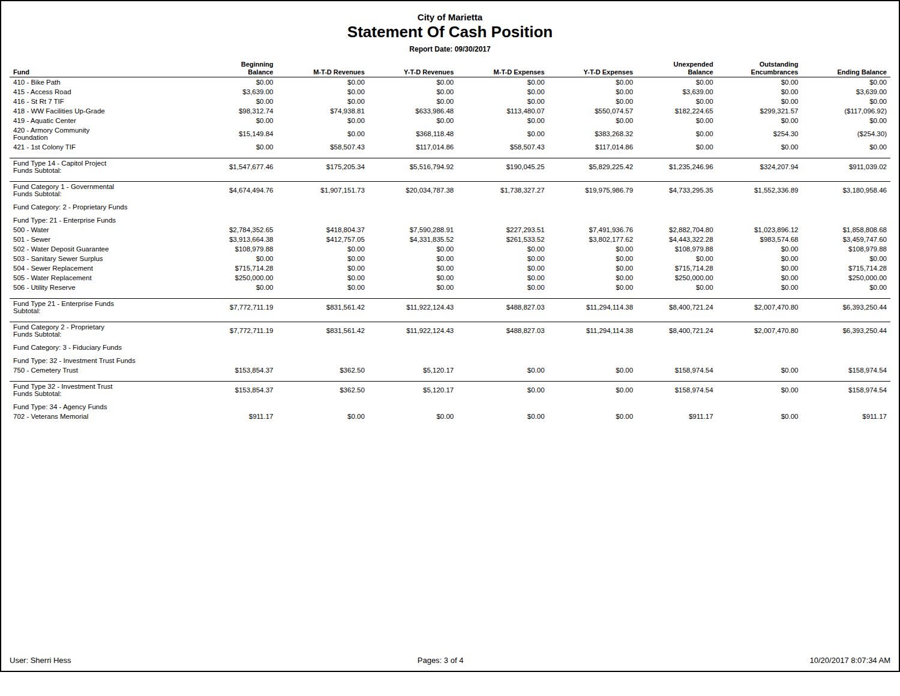City of Marietta
Statement Of Cash Position
Report Date: 09/30/2017
| Fund | Beginning Balance | M-T-D Revenues | Y-T-D Revenues | M-T-D Expenses | Y-T-D Expenses | Unexpended Balance | Outstanding Encumbrances | Ending Balance |
| --- | --- | --- | --- | --- | --- | --- | --- | --- |
| 410 - Bike Path | $0.00 | $0.00 | $0.00 | $0.00 | $0.00 | $0.00 | $0.00 | $0.00 |
| 415 - Access Road | $3,639.00 | $0.00 | $0.00 | $0.00 | $0.00 | $3,639.00 | $0.00 | $3,639.00 |
| 416 - St Rt 7 TIF | $0.00 | $0.00 | $0.00 | $0.00 | $0.00 | $0.00 | $0.00 | $0.00 |
| 418 - WW Facilities Up-Grade | $98,312.74 | $74,938.81 | $633,986.48 | $113,480.07 | $550,074.57 | $182,224.65 | $299,321.57 | ($117,096.92) |
| 419 - Aquatic Center | $0.00 | $0.00 | $0.00 | $0.00 | $0.00 | $0.00 | $0.00 | $0.00 |
| 420 - Armory Community Foundation | $15,149.84 | $0.00 | $368,118.48 | $0.00 | $383,268.32 | $0.00 | $254.30 | ($254.30) |
| 421 - 1st Colony TIF | $0.00 | $58,507.43 | $117,014.86 | $58,507.43 | $117,014.86 | $0.00 | $0.00 | $0.00 |
| Fund Type 14 - Capitol Project Funds Subtotal: | $1,547,677.46 | $175,205.34 | $5,516,794.92 | $190,045.25 | $5,829,225.42 | $1,235,246.96 | $324,207.94 | $911,039.02 |
| Fund Category 1 - Governmental Funds Subtotal: | $4,674,494.76 | $1,907,151.73 | $20,034,787.38 | $1,738,327.27 | $19,975,986.79 | $4,733,295.35 | $1,552,336.89 | $3,180,958.46 |
| Fund Category: 2 - Proprietary Funds |
| Fund Type: 21 - Enterprise Funds |
| 500 - Water | $2,784,352.65 | $418,804.37 | $7,590,288.91 | $227,293.51 | $7,491,936.76 | $2,882,704.80 | $1,023,896.12 | $1,858,808.68 |
| 501 - Sewer | $3,913,664.38 | $412,757.05 | $4,331,835.52 | $261,533.52 | $3,802,177.62 | $4,443,322.28 | $983,574.68 | $3,459,747.60 |
| 502 - Water Deposit Guarantee | $108,979.88 | $0.00 | $0.00 | $0.00 | $0.00 | $108,979.88 | $0.00 | $108,979.88 |
| 503 - Sanitary Sewer Surplus | $0.00 | $0.00 | $0.00 | $0.00 | $0.00 | $0.00 | $0.00 | $0.00 |
| 504 - Sewer Replacement | $715,714.28 | $0.00 | $0.00 | $0.00 | $0.00 | $715,714.28 | $0.00 | $715,714.28 |
| 505 - Water Replacement | $250,000.00 | $0.00 | $0.00 | $0.00 | $0.00 | $250,000.00 | $0.00 | $250,000.00 |
| 506 - Utility Reserve | $0.00 | $0.00 | $0.00 | $0.00 | $0.00 | $0.00 | $0.00 | $0.00 |
| Fund Type 21 - Enterprise Funds Subtotal: | $7,772,711.19 | $831,561.42 | $11,922,124.43 | $488,827.03 | $11,294,114.38 | $8,400,721.24 | $2,007,470.80 | $6,393,250.44 |
| Fund Category 2 - Proprietary Funds Subtotal: | $7,772,711.19 | $831,561.42 | $11,922,124.43 | $488,827.03 | $11,294,114.38 | $8,400,721.24 | $2,007,470.80 | $6,393,250.44 |
| Fund Category: 3 - Fiduciary Funds |
| Fund Type: 32 - Investment Trust Funds |
| 750 - Cemetery Trust | $153,854.37 | $362.50 | $5,120.17 | $0.00 | $0.00 | $158,974.54 | $0.00 | $158,974.54 |
| Fund Type 32 - Investment Trust Funds Subtotal: | $153,854.37 | $362.50 | $5,120.17 | $0.00 | $0.00 | $158,974.54 | $0.00 | $158,974.54 |
| Fund Type: 34 - Agency Funds |
| 702 - Veterans Memorial | $911.17 | $0.00 | $0.00 | $0.00 | $0.00 | $911.17 | $0.00 | $911.17 |
User: Sherri Hess
Pages: 3 of 4
10/20/2017 8:07:34 AM